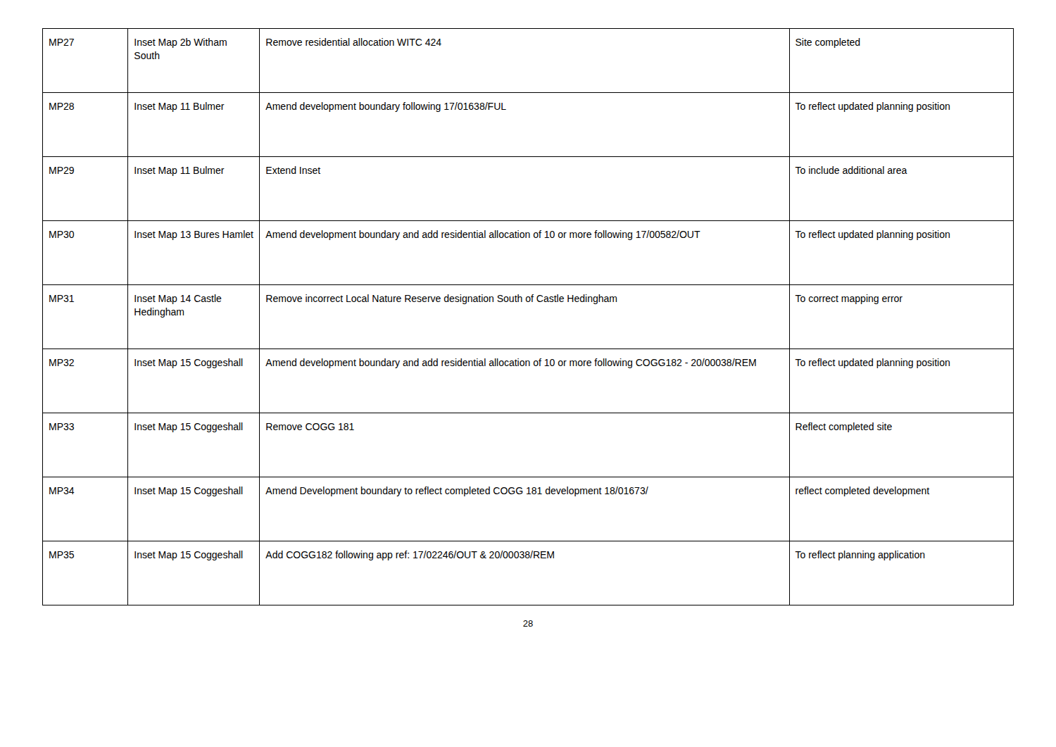| MP27 | Inset Map 2b Witham South | Remove residential allocation WITC 424 | Site completed |
| MP28 | Inset Map 11 Bulmer | Amend development boundary following 17/01638/FUL | To reflect updated planning position |
| MP29 | Inset Map 11 Bulmer | Extend Inset | To include additional area |
| MP30 | Inset Map 13 Bures Hamlet | Amend development boundary and add residential allocation of 10 or more following 17/00582/OUT | To reflect updated planning position |
| MP31 | Inset Map 14 Castle Hedingham | Remove incorrect Local Nature Reserve designation South of Castle Hedingham | To correct mapping error |
| MP32 | Inset Map 15 Coggeshall | Amend development boundary and add residential allocation of 10 or more following COGG182 - 20/00038/REM | To reflect updated planning position |
| MP33 | Inset Map 15 Coggeshall | Remove COGG 181 | Reflect completed site |
| MP34 | Inset Map 15 Coggeshall | Amend Development boundary to reflect completed COGG 181 development 18/01673/ | reflect completed development |
| MP35 | Inset Map 15 Coggeshall | Add COGG182 following app ref: 17/02246/OUT & 20/00038/REM | To reflect planning application |
28